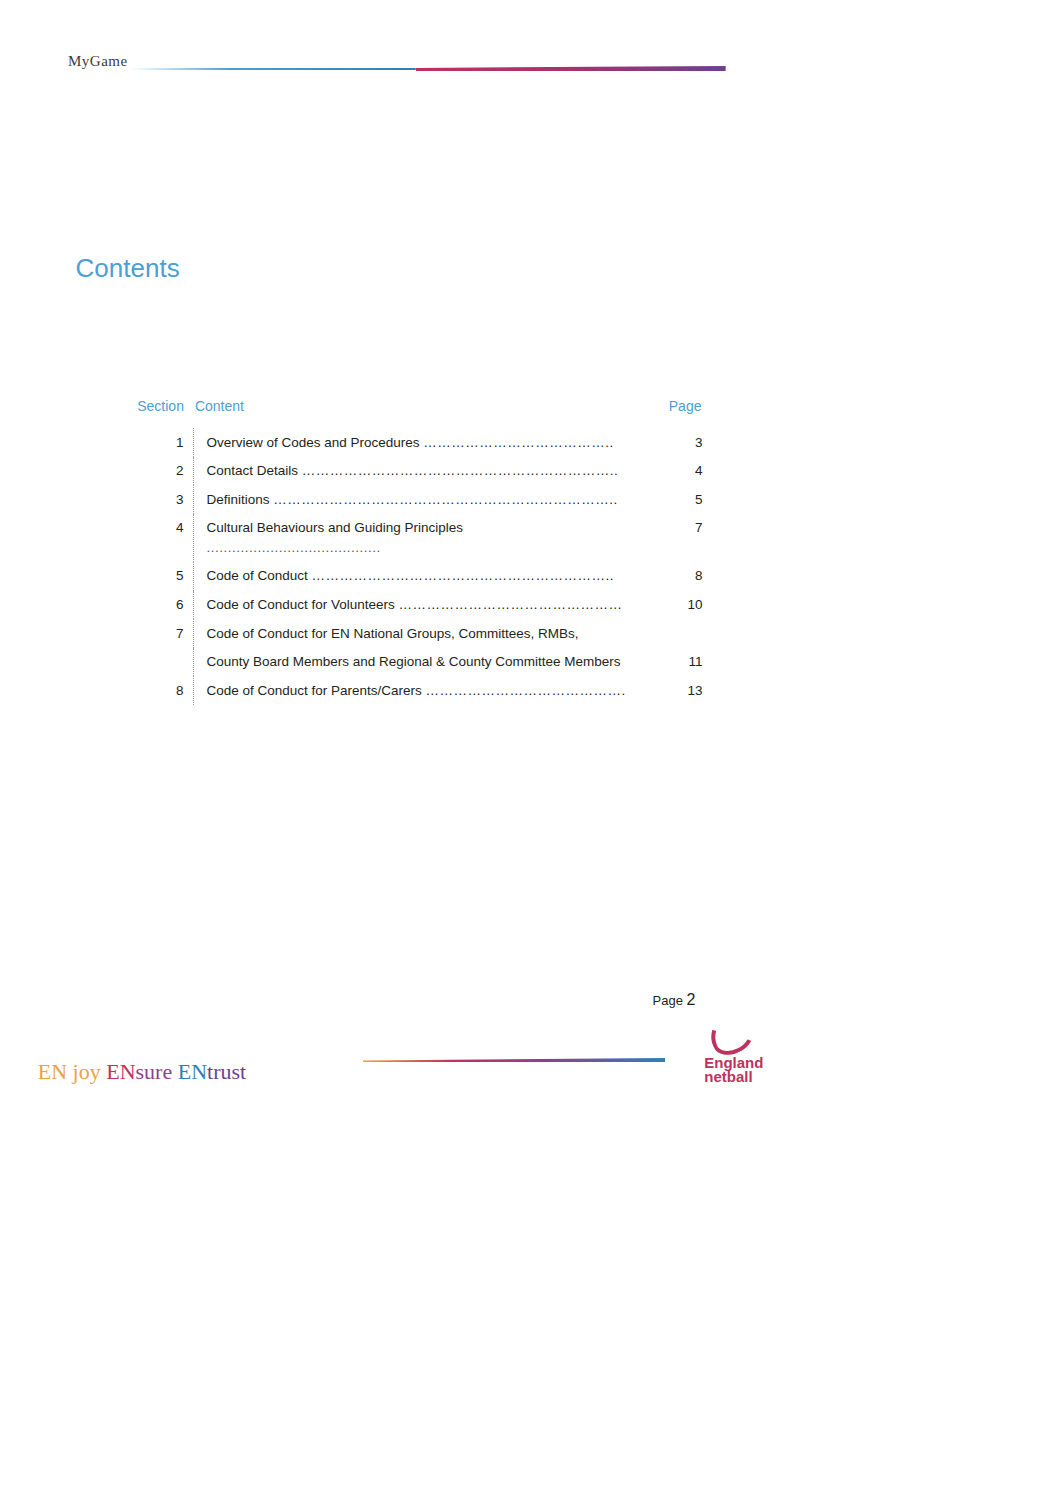MyGame
Contents
| Section | Content | Page |
| --- | --- | --- |
| 1 | Overview of Codes and Procedures ………………………………….. | 3 |
| 2 | Contact Details ………………………………………………………….. | 4 |
| 3 | Definitions ……………………………………………………………….. | 5 |
| 4 | Cultural Behaviours and Guiding Principles ......................................... | 7 |
| 5 | Code of Conduct ……………………………………………………….. | 8 |
| 6 | Code of Conduct for Volunteers ………………………………………… | 10 |
| 7 | Code of Conduct for EN National Groups, Committees, RMBs, | |
| | County Board Members and Regional & County Committee Members | 11 |
| 8 | Code of Conduct for Parents/Carers ……………………………………. | 13 |
Page 2
EN joy EN sure EN trust
Englandnetball